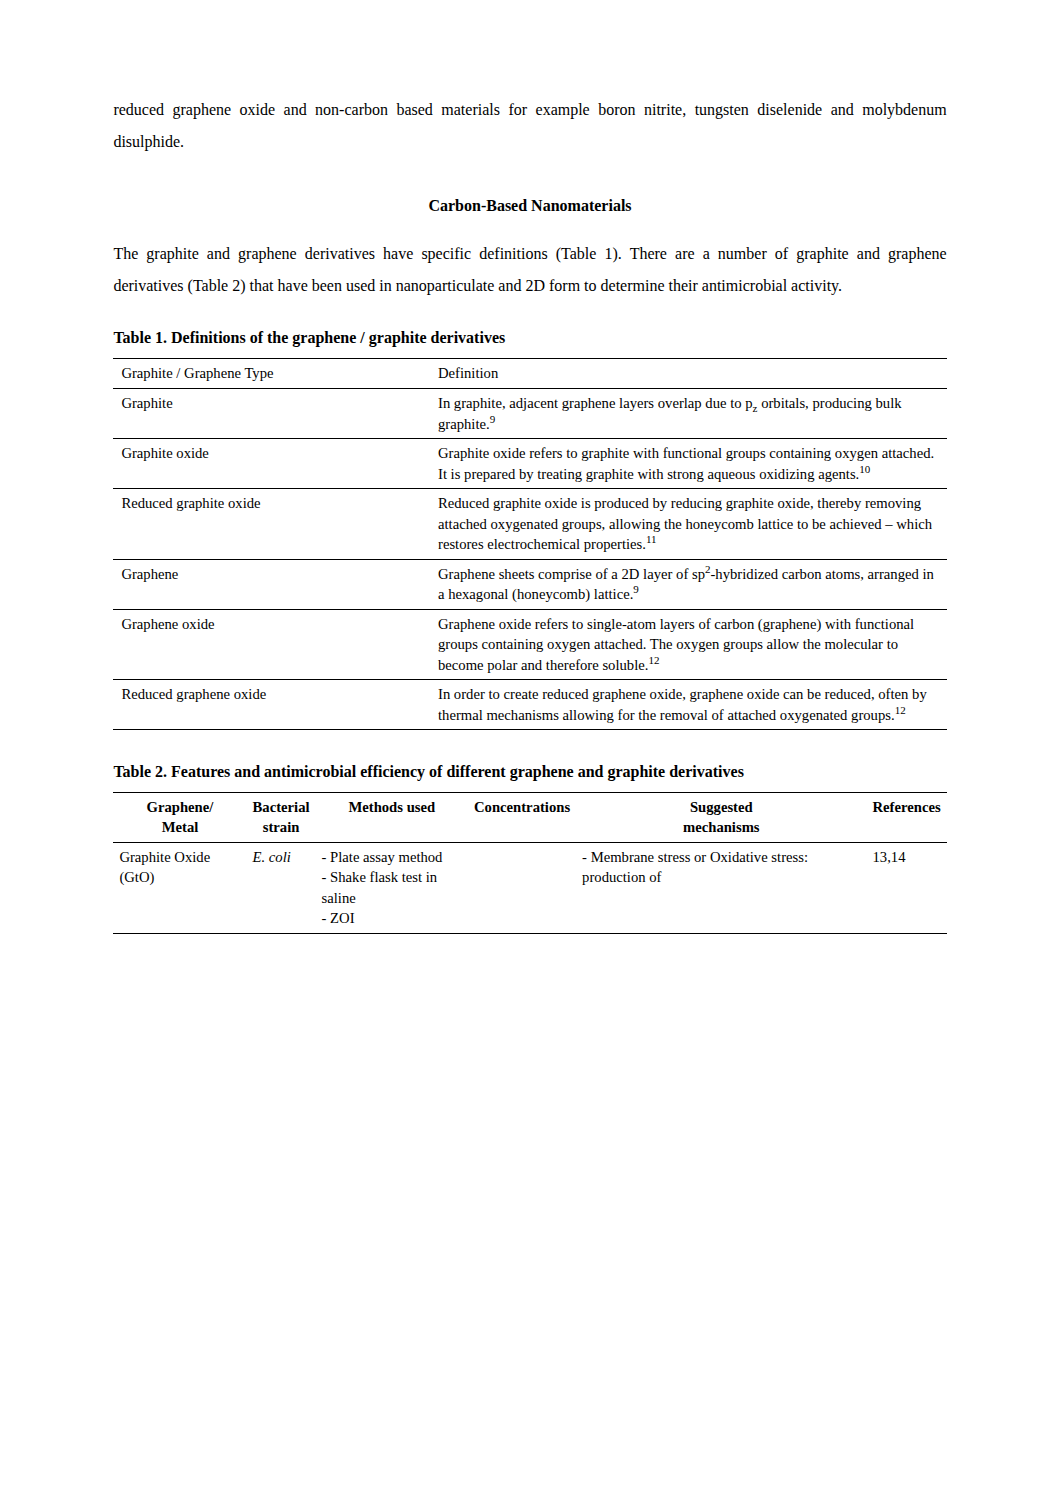reduced graphene oxide and non-carbon based materials for example boron nitrite, tungsten diselenide and molybdenum disulphide.
Carbon-Based Nanomaterials
The graphite and graphene derivatives have specific definitions (Table 1). There are a number of graphite and graphene derivatives (Table 2) that have been used in nanoparticulate and 2D form to determine their antimicrobial activity.
Table 1. Definitions of the graphene / graphite derivatives
| Graphite / Graphene Type | Definition |
| Graphite | In graphite, adjacent graphene layers overlap due to p z orbitals, producing bulk graphite. 9 |
| Graphite oxide | Graphite oxide refers to graphite with functional groups containing oxygen attached. It is prepared by treating graphite with strong aqueous oxidizing agents. 10 |
| Reduced graphite oxide | Reduced graphite oxide is produced by reducing graphite oxide, thereby removing attached oxygenated groups, allowing the honeycomb lattice to be achieved – which restores electrochemical properties. 11 |
| Graphene | Graphene sheets comprise of a 2D layer of sp 2 -hybridized carbon atoms, arranged in a hexagonal (honeycomb) lattice. 9 |
| Graphene oxide | Graphene oxide refers to single-atom layers of carbon (graphene) with functional groups containing oxygen attached. The oxygen groups allow the molecular to become polar and therefore soluble. 12 |
| Reduced graphene oxide | In order to create reduced graphene oxide, graphene oxide can be reduced, often by thermal mechanisms allowing for the removal of attached oxygenated groups. 12 |
Table 2. Features and antimicrobial efficiency of different graphene and graphite derivatives
| Graphene/ Metal | Bacterial strain | Methods used | Concentrations | Suggested mechanisms | References |
| --- | --- | --- | --- | --- | --- |
| Graphite Oxide (GtO) | E. coli | - Plate assay method - Shake flask test in saline - ZOI | | - Membrane stress or Oxidative stress: production of | 13,14 |